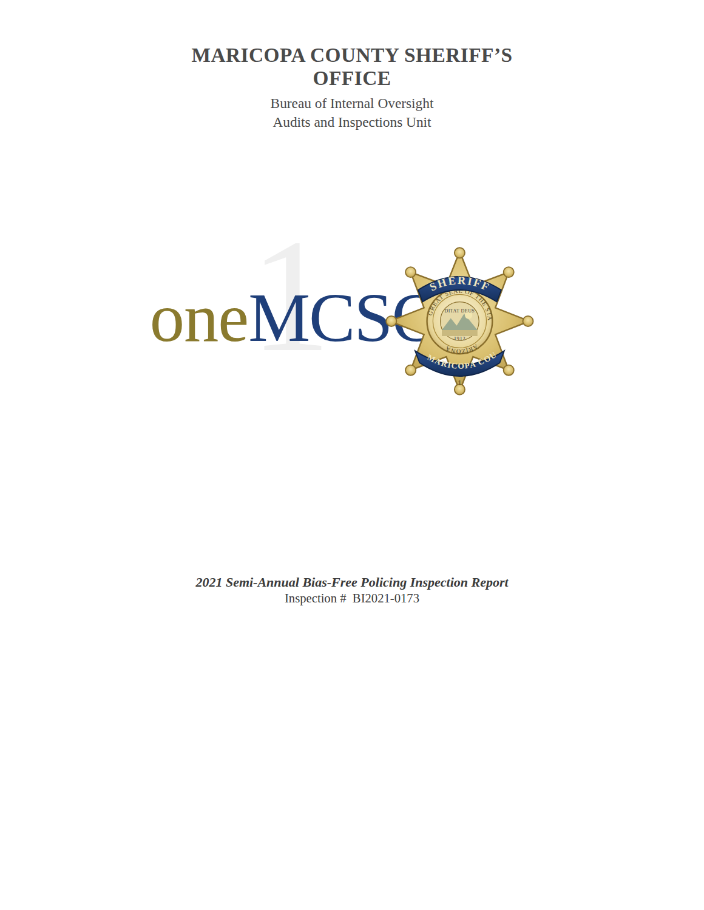MARICOPA COUNTY SHERIFF’S OFFICE
Bureau of Internal Oversight
Audits and Inspections Unit
1 one MCSO
GREAT SEAL OF THE STATE OF ARIZONA DITAT DEUS 1912 SHERIFF MARICOPA COUNTY 1
2021 Semi-Annual Bias-Free Policing Inspection Report
Inspection # BI2021-0173